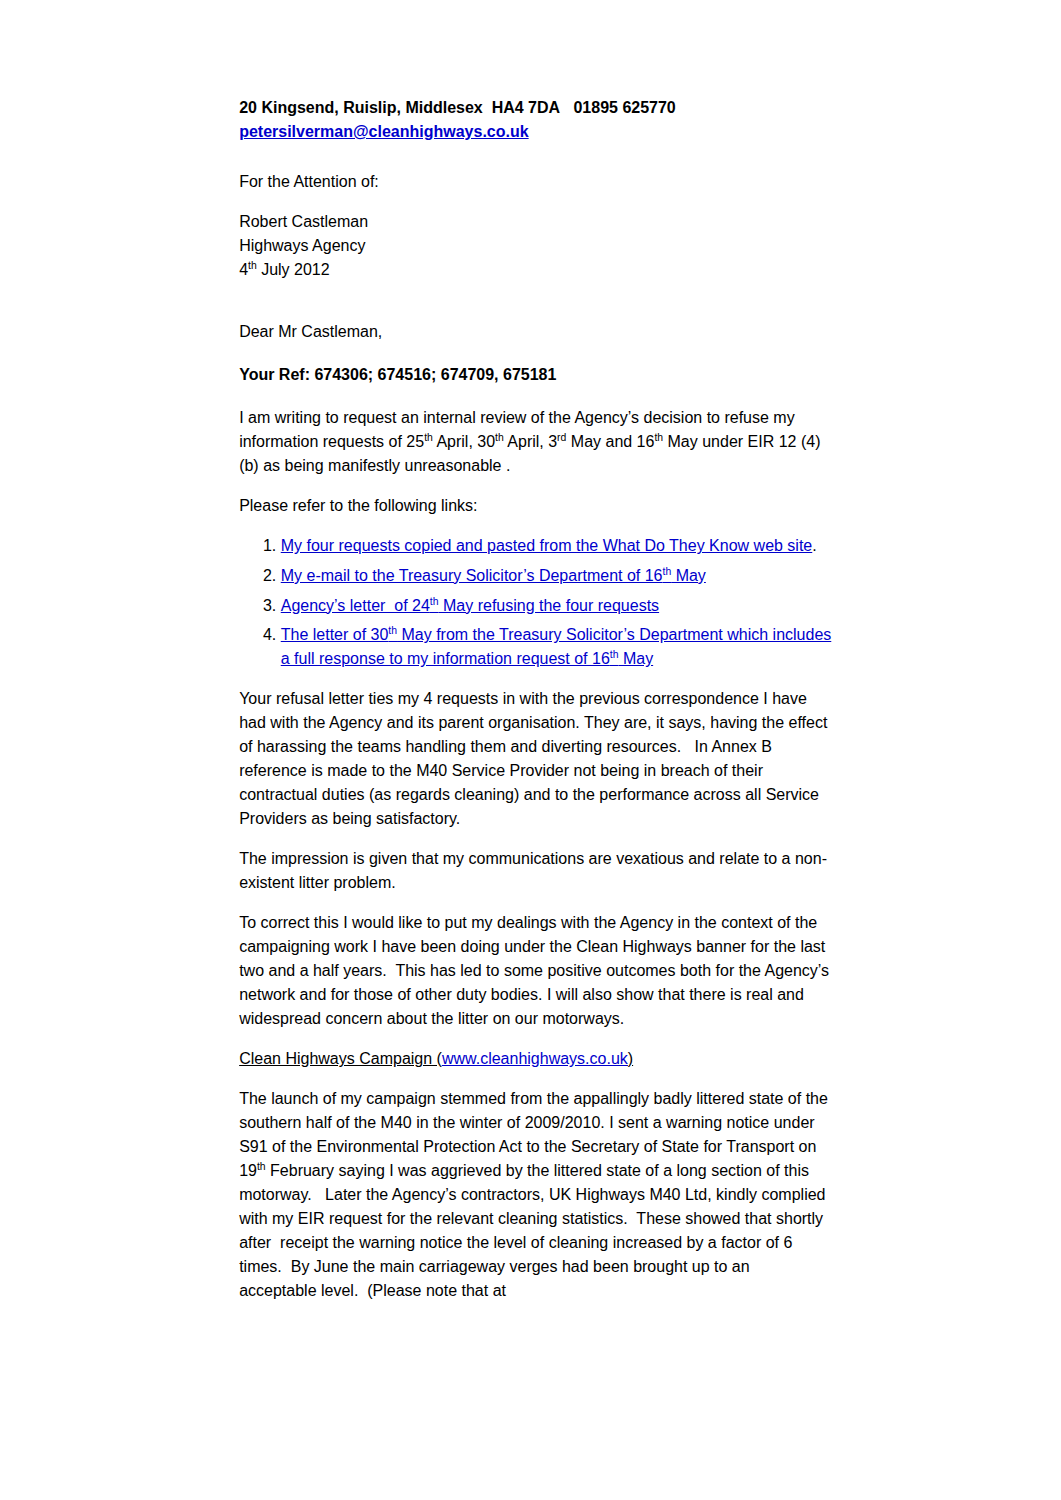20 Kingsend, Ruislip, Middlesex HA4 7DA 01895 625770 petersilverman@cleanhighways.co.uk
For the Attention of:
Robert Castleman
Highways Agency
4th July 2012
Dear Mr Castleman,
Your Ref: 674306; 674516; 674709, 675181
I am writing to request an internal review of the Agency’s decision to refuse my information requests of 25th April, 30th April, 3rd May and 16th May under EIR 12 (4) (b) as being manifestly unreasonable .
Please refer to the following links:
My four requests copied and pasted from the What Do They Know web site.
My e-mail to the Treasury Solicitor’s Department of 16th May
Agency’s letter of 24th May refusing the four requests
The letter of 30th May from the Treasury Solicitor’s Department which includes a full response to my information request of 16th May
Your refusal letter ties my 4 requests in with the previous correspondence I have had with the Agency and its parent organisation. They are, it says, having the effect of harassing the teams handling them and diverting resources. In Annex B reference is made to the M40 Service Provider not being in breach of their contractual duties (as regards cleaning) and to the performance across all Service Providers as being satisfactory.
The impression is given that my communications are vexatious and relate to a non-existent litter problem.
To correct this I would like to put my dealings with the Agency in the context of the campaigning work I have been doing under the Clean Highways banner for the last two and a half years. This has led to some positive outcomes both for the Agency’s network and for those of other duty bodies. I will also show that there is real and widespread concern about the litter on our motorways.
Clean Highways Campaign (www.cleanhighways.co.uk)
The launch of my campaign stemmed from the appallingly badly littered state of the southern half of the M40 in the winter of 2009/2010. I sent a warning notice under S91 of the Environmental Protection Act to the Secretary of State for Transport on 19th February saying I was aggrieved by the littered state of a long section of this motorway. Later the Agency’s contractors, UK Highways M40 Ltd, kindly complied with my EIR request for the relevant cleaning statistics. These showed that shortly after receipt the warning notice the level of cleaning increased by a factor of 6 times. By June the main carriageway verges had been brought up to an acceptable level. (Please note that at